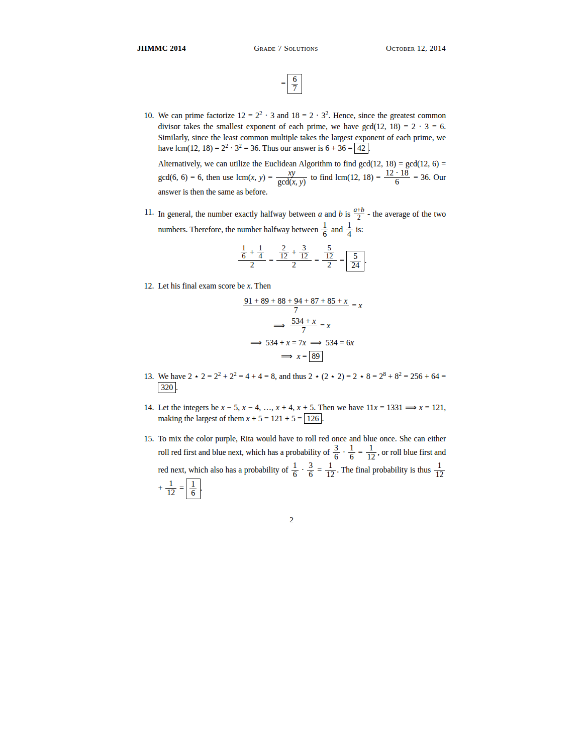JHMMC 2014
Grade 7 Solutions
October 12, 2014
= 67
10.
We can prime factorize 12 = 22 · 3 and 18 = 2 · 32. Hence, since the greatest common divisor takes the smallest exponent of each prime, we have gcd(12, 18) = 2 · 3 = 6. Similarly, since the least common multiple takes the largest exponent of each prime, we have lcm(12, 18) = 22 · 32 = 36. Thus our answer is 6 + 36 = 42.
Alternatively, we can utilize the Euclidean Algorithm to find gcd(12, 18) = gcd(12, 6) = gcd(6, 6) = 6, then use lcm(x, y) = xy gcd(x, y) to find lcm(12, 18) = 12 · 186 = 36. Our answer is then the same as before.
11.
In general, the number exactly halfway between a and b is a+b 2 - the average of the two numbers. Therefore, the number halfway between 16 and 14 is:
16 + 14 2 = 212 + 312 2 = 512 2 = 524.
12.
Let his final exam score be x. Then
91 + 89 + 88 + 94 + 87 + 85 + x 7 = x ⟹ 534 + x 7 = x ⟹ 534 + x = 7x ⟹ 534 = 6x ⟹ x = 89
13.
We have 2 ⋆ 2 = 22 + 22 = 4 + 4 = 8, and thus 2 ⋆ (2 ⋆ 2) = 2 ⋆ 8 = 28 + 82 = 256 + 64 = 320.
14.
Let the integers be x − 5, x − 4, …, x + 4, x + 5. Then we have 11x = 1331 ⟹ x = 121, making the largest of them x + 5 = 121 + 5 = 126.
15.
To mix the color purple, Rita would have to roll red once and blue once. She can either roll red first and blue next, which has a probability of 36 · 16 = 112, or roll blue first and red next, which also has a probability of 16 · 36 = 112. The final probability is thus 112 + 112 = 16.
2